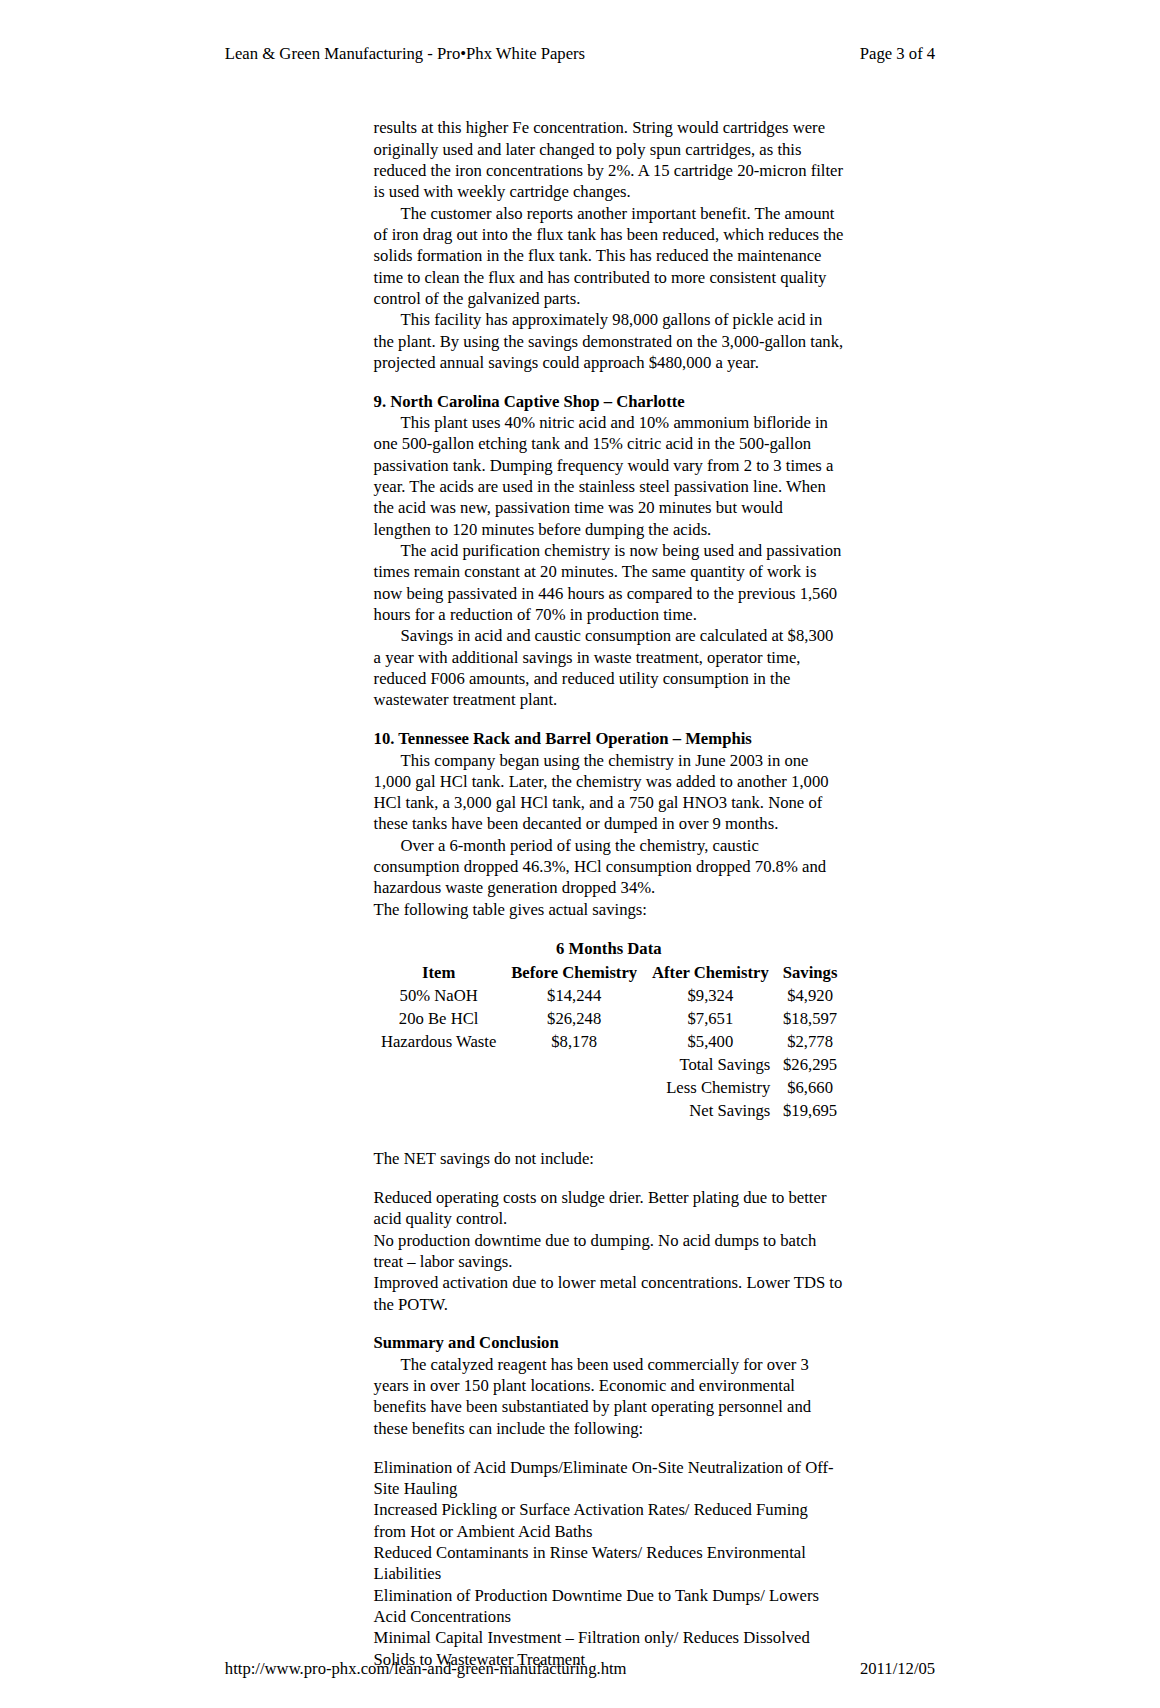Lean & Green Manufacturing - Pro•Phx White Papers Page 3 of 4
results at this higher Fe concentration. String would cartridges were originally used and later changed to poly spun cartridges, as this reduced the iron concentrations by 2%. A 15 cartridge 20-micron filter is used with weekly cartridge changes.
The customer also reports another important benefit. The amount of iron drag out into the flux tank has been reduced, which reduces the solids formation in the flux tank. This has reduced the maintenance time to clean the flux and has contributed to more consistent quality control of the galvanized parts.
This facility has approximately 98,000 gallons of pickle acid in the plant. By using the savings demonstrated on the 3,000-gallon tank, projected annual savings could approach $480,000 a year.
9. North Carolina Captive Shop – Charlotte
This plant uses 40% nitric acid and 10% ammonium bifloride in one 500-gallon etching tank and 15% citric acid in the 500-gallon passivation tank. Dumping frequency would vary from 2 to 3 times a year. The acids are used in the stainless steel passivation line. When the acid was new, passivation time was 20 minutes but would lengthen to 120 minutes before dumping the acids.
The acid purification chemistry is now being used and passivation times remain constant at 20 minutes. The same quantity of work is now being passivated in 446 hours as compared to the previous 1,560 hours for a reduction of 70% in production time.
Savings in acid and caustic consumption are calculated at $8,300 a year with additional savings in waste treatment, operator time, reduced F006 amounts, and reduced utility consumption in the wastewater treatment plant.
10. Tennessee Rack and Barrel Operation – Memphis
This company began using the chemistry in June 2003 in one 1,000 gal HCl tank. Later, the chemistry was added to another 1,000 HCl tank, a 3,000 gal HCl tank, and a 750 gal HNO3 tank. None of these tanks have been decanted or dumped in over 9 months.
Over a 6-month period of using the chemistry, caustic consumption dropped 46.3%, HCl consumption dropped 70.8% and hazardous waste generation dropped 34%.
The following table gives actual savings:
6 Months Data
| Item | Before Chemistry | After Chemistry | Savings |
| --- | --- | --- | --- |
| 50% NaOH | $14,244 | $9,324 | $4,920 |
| 20o Be HCl | $26,248 | $7,651 | $18,597 |
| Hazardous Waste | $8,178 | $5,400 | $2,778 |
| | | Total Savings | $26,295 |
| | | Less Chemistry | $6,660 |
| | | Net Savings | $19,695 |
The NET savings do not include:
Reduced operating costs on sludge drier. Better plating due to better acid quality control.
No production downtime due to dumping. No acid dumps to batch treat – labor savings.
Improved activation due to lower metal concentrations. Lower TDS to the POTW.
Summary and Conclusion
The catalyzed reagent has been used commercially for over 3 years in over 150 plant locations. Economic and environmental benefits have been substantiated by plant operating personnel and these benefits can include the following:
Elimination of Acid Dumps/Eliminate On-Site Neutralization of Off-Site Hauling
Increased Pickling or Surface Activation Rates/ Reduced Fuming from Hot or Ambient Acid Baths
Reduced Contaminants in Rinse Waters/ Reduces Environmental Liabilities
Elimination of Production Downtime Due to Tank Dumps/ Lowers Acid Concentrations
Minimal Capital Investment – Filtration only/ Reduces Dissolved Solids to Wastewater Treatment
http://www.pro-phx.com/lean-and-green-manufacturing.htm 2011/12/05